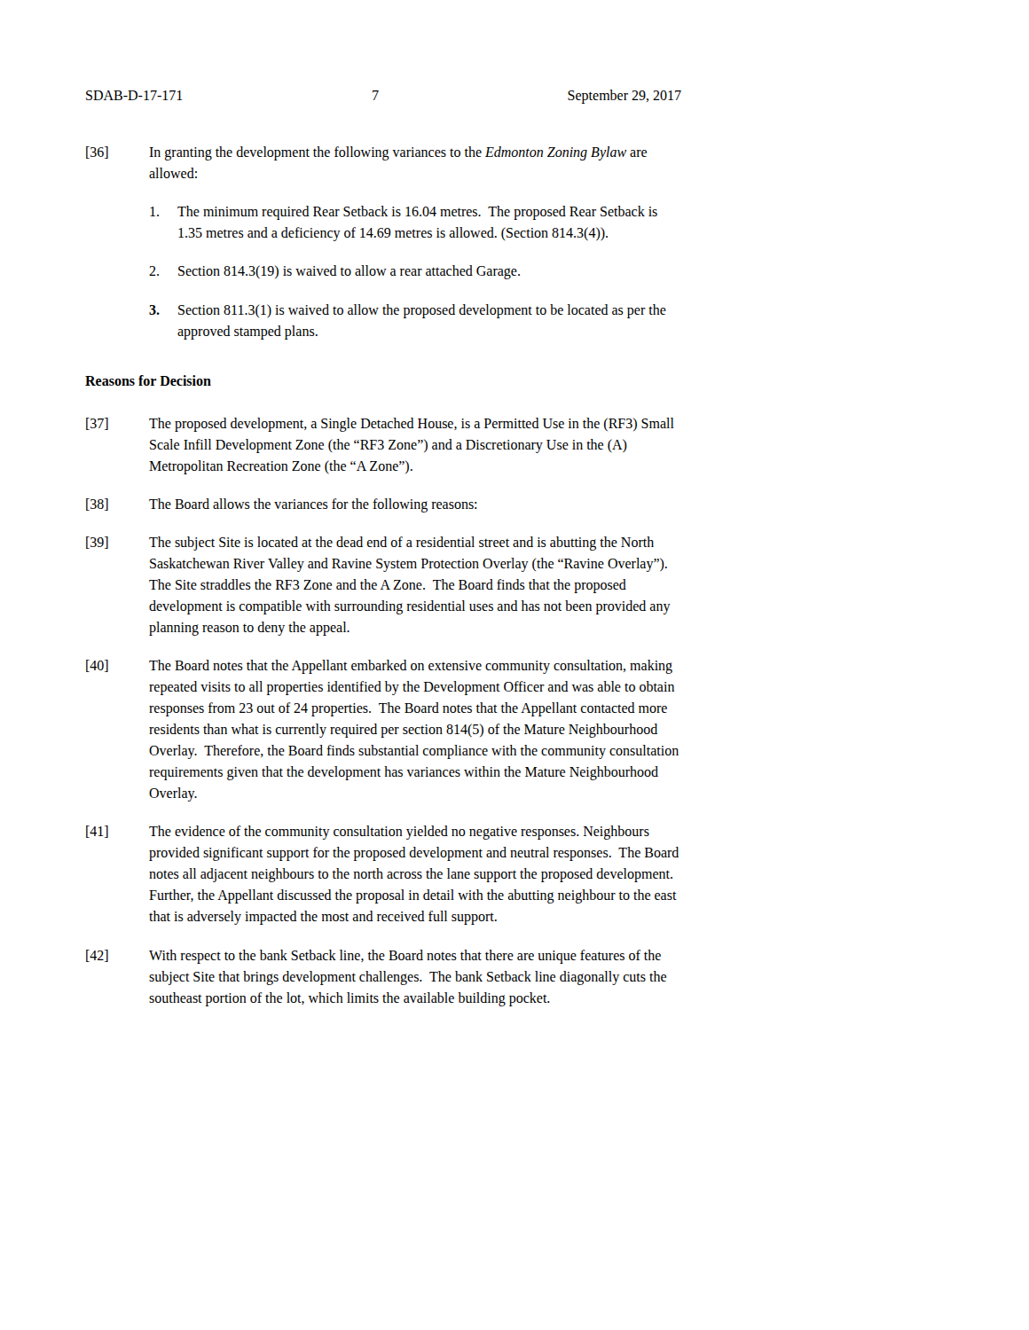SDAB-D-17-171
7
September 29, 2017
[36]
In granting the development the following variances to the Edmonton Zoning Bylaw are allowed:
1. The minimum required Rear Setback is 16.04 metres. The proposed Rear Setback is 1.35 metres and a deficiency of 14.69 metres is allowed. (Section 814.3(4)).
2. Section 814.3(19) is waived to allow a rear attached Garage.
3. Section 811.3(1) is waived to allow the proposed development to be located as per the approved stamped plans.
Reasons for Decision
[37]
The proposed development, a Single Detached House, is a Permitted Use in the (RF3) Small Scale Infill Development Zone (the “RF3 Zone”) and a Discretionary Use in the (A) Metropolitan Recreation Zone (the “A Zone”).
[38]
The Board allows the variances for the following reasons:
[39]
The subject Site is located at the dead end of a residential street and is abutting the North Saskatchewan River Valley and Ravine System Protection Overlay (the “Ravine Overlay”). The Site straddles the RF3 Zone and the A Zone. The Board finds that the proposed development is compatible with surrounding residential uses and has not been provided any planning reason to deny the appeal.
[40]
The Board notes that the Appellant embarked on extensive community consultation, making repeated visits to all properties identified by the Development Officer and was able to obtain responses from 23 out of 24 properties. The Board notes that the Appellant contacted more residents than what is currently required per section 814(5) of the Mature Neighbourhood Overlay. Therefore, the Board finds substantial compliance with the community consultation requirements given that the development has variances within the Mature Neighbourhood Overlay.
[41]
The evidence of the community consultation yielded no negative responses. Neighbours provided significant support for the proposed development and neutral responses. The Board notes all adjacent neighbours to the north across the lane support the proposed development. Further, the Appellant discussed the proposal in detail with the abutting neighbour to the east that is adversely impacted the most and received full support.
[42]
With respect to the bank Setback line, the Board notes that there are unique features of the subject Site that brings development challenges. The bank Setback line diagonally cuts the southeast portion of the lot, which limits the available building pocket.